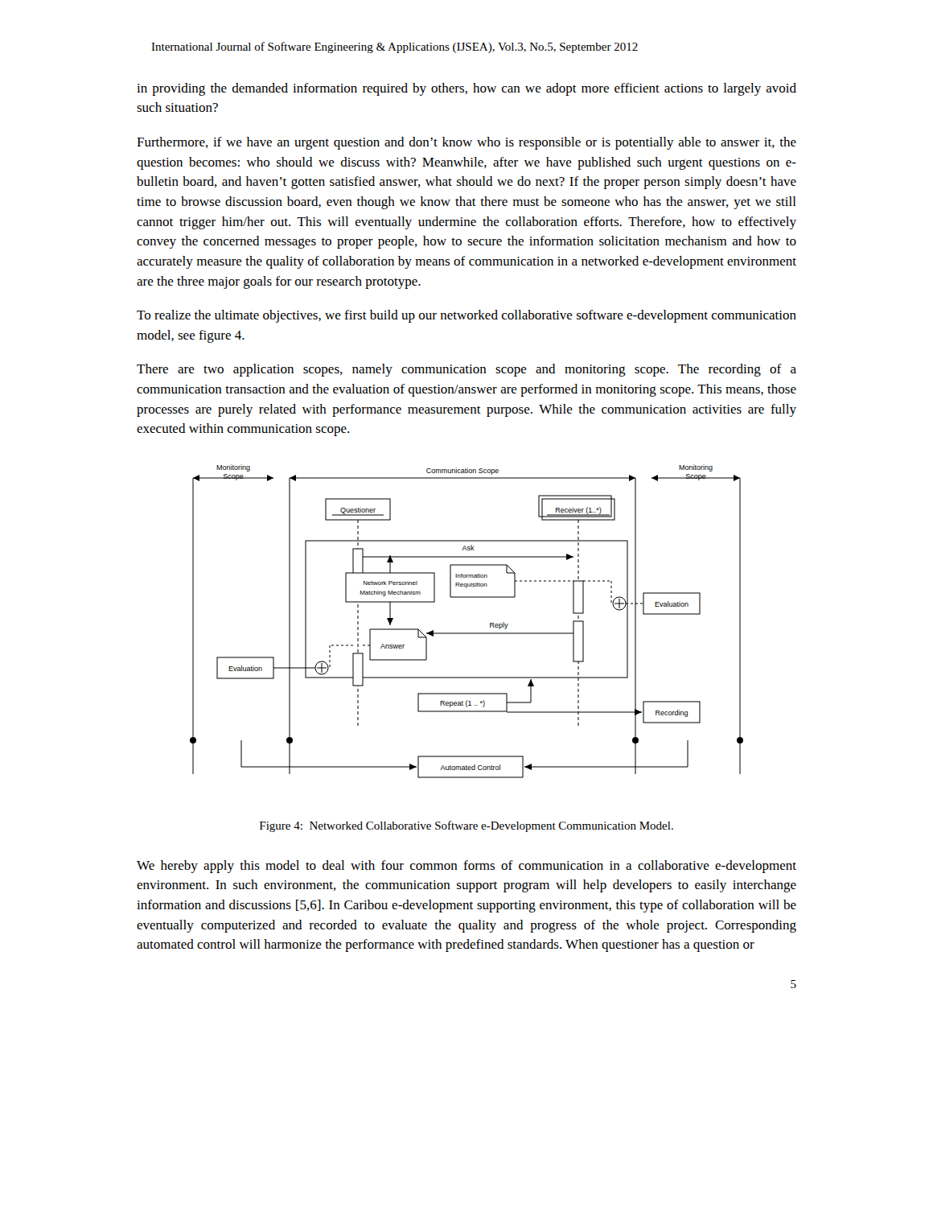International Journal of Software Engineering & Applications (IJSEA), Vol.3, No.5, September 2012
in providing the demanded information required by others, how can we adopt more efficient actions to largely avoid such situation?
Furthermore, if we have an urgent question and don’t know who is responsible or is potentially able to answer it, the question becomes: who should we discuss with? Meanwhile, after we have published such urgent questions on e-bulletin board, and haven’t gotten satisfied answer, what should we do next? If the proper person simply doesn’t have time to browse discussion board, even though we know that there must be someone who has the answer, yet we still cannot trigger him/her out. This will eventually undermine the collaboration efforts. Therefore, how to effectively convey the concerned messages to proper people, how to secure the information solicitation mechanism and how to accurately measure the quality of collaboration by means of communication in a networked e-development environment are the three major goals for our research prototype.
To realize the ultimate objectives, we first build up our networked collaborative software e-development communication model, see figure 4.
There are two application scopes, namely communication scope and monitoring scope. The recording of a communication transaction and the evaluation of question/answer are performed in monitoring scope. This means, those processes are purely related with performance measurement purpose. While the communication activities are fully executed within communication scope.
Ask Information Requisition Network Personnel Matching Mechanism Evaluation Reply Answer Evaluation Repeat (1 .. *) Recording Automated Control Monitoring Scope Communication Scope Monitoring Scope Questioner Receiver (1..*)
Figure 4: Networked Collaborative Software e-Development Communication Model.
We hereby apply this model to deal with four common forms of communication in a collaborative e-development environment. In such environment, the communication support program will help developers to easily interchange information and discussions [5,6]. In Caribou e-development supporting environment, this type of collaboration will be eventually computerized and recorded to evaluate the quality and progress of the whole project. Corresponding automated control will harmonize the performance with predefined standards. When questioner has a question or
5